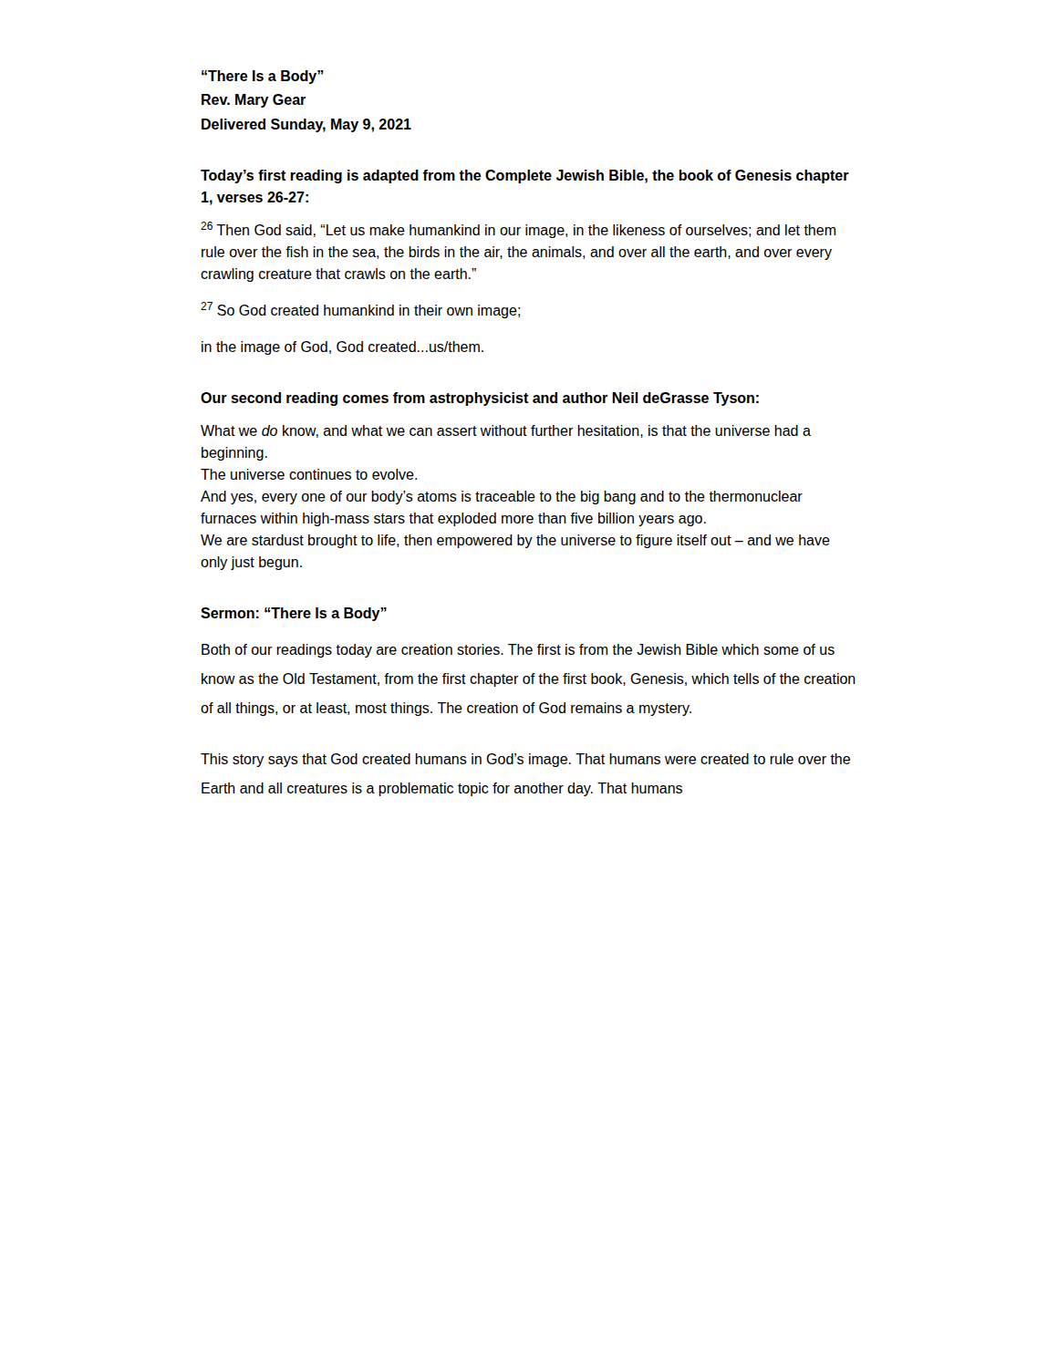“There Is a Body”
Rev. Mary Gear
Delivered Sunday, May 9, 2021
Today’s first reading is adapted from the Complete Jewish Bible, the book of Genesis chapter 1, verses 26-27:
26 Then God said, “Let us make humankind in our image, in the likeness of ourselves; and let them rule over the fish in the sea, the birds in the air, the animals, and over all the earth, and over every crawling creature that crawls on the earth.”
27 So God created humankind in their own image;
in the image of God, God created...us/them.
Our second reading comes from astrophysicist and author Neil deGrasse Tyson:
What we do know, and what we can assert without further hesitation, is that the universe had a beginning.
The universe continues to evolve.
And yes, every one of our body’s atoms is traceable to the big bang and to the thermonuclear furnaces within high-mass stars that exploded more than five billion years ago.
We are stardust brought to life, then empowered by the universe to figure itself out – and we have only just begun.
Sermon: “There Is a Body”
Both of our readings today are creation stories. The first is from the Jewish Bible which some of us know as the Old Testament, from the first chapter of the first book, Genesis, which tells of the creation of all things, or at least, most things. The creation of God remains a mystery.
This story says that God created humans in God’s image. That humans were created to rule over the Earth and all creatures is a problematic topic for another day. That humans